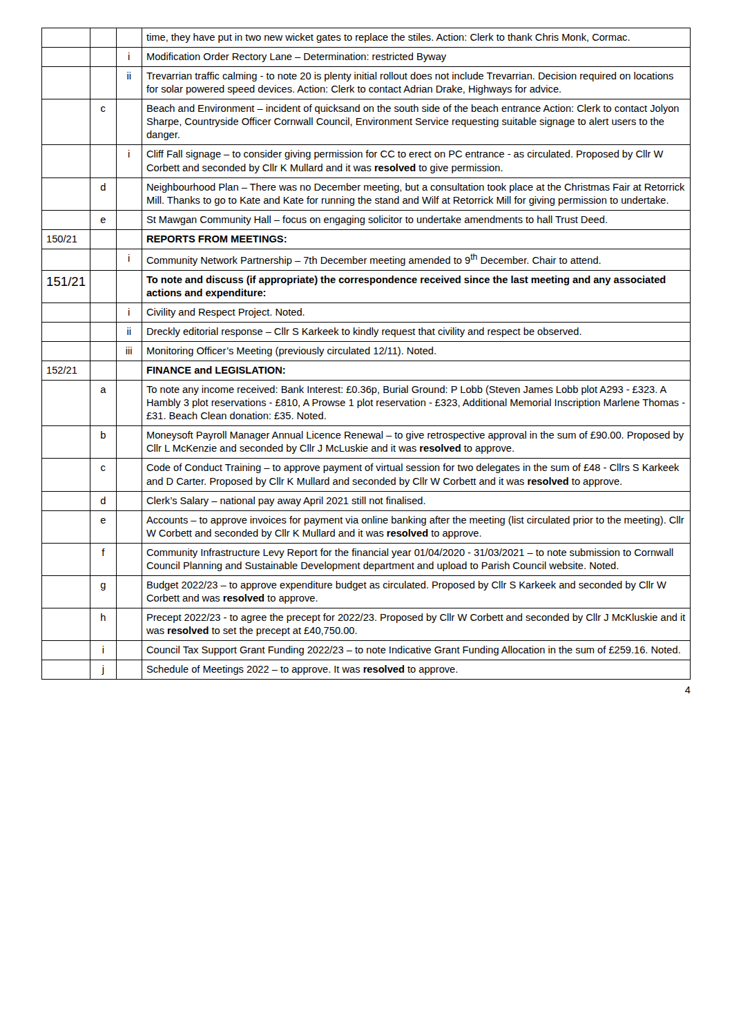| | | | time, they have put in two new wicket gates to replace the stiles. Action: Clerk to thank Chris Monk, Cormac. |
| | | i | Modification Order Rectory Lane – Determination: restricted Byway |
| | | ii | Trevarrian traffic calming - to note 20 is plenty initial rollout does not include Trevarrian. Decision required on locations for solar powered speed devices. Action: Clerk to contact Adrian Drake, Highways for advice. |
| | c | | Beach and Environment – incident of quicksand on the south side of the beach entrance Action: Clerk to contact Jolyon Sharpe, Countryside Officer Cornwall Council, Environment Service requesting suitable signage to alert users to the danger. |
| | | i | Cliff Fall signage – to consider giving permission for CC to erect on PC entrance - as circulated. Proposed by Cllr W Corbett and seconded by Cllr K Mullard and it was resolved to give permission. |
| | d | | Neighbourhood Plan – There was no December meeting, but a consultation took place at the Christmas Fair at Retorrick Mill. Thanks to go to Kate and Kate for running the stand and Wilf at Retorrick Mill for giving permission to undertake. |
| | e | | St Mawgan Community Hall – focus on engaging solicitor to undertake amendments to hall Trust Deed. |
| 150/21 | | | REPORTS FROM MEETINGS: |
| | | i | Community Network Partnership – 7th December meeting amended to 9 th December. Chair to attend. |
| 151/21 | | | To note and discuss (if appropriate) the correspondence received since the last meeting and any associated actions and expenditure: |
| | | i | Civility and Respect Project. Noted. |
| | | ii | Dreckly editorial response – Cllr S Karkeek to kindly request that civility and respect be observed. |
| | | iii | Monitoring Officer’s Meeting (previously circulated 12/11). Noted. |
| 152/21 | | | FINANCE and LEGISLATION: |
| | a | | To note any income received: Bank Interest: £0.36p, Burial Ground: P Lobb (Steven James Lobb plot A293 - £323. A Hambly 3 plot reservations - £810, A Prowse 1 plot reservation - £323, Additional Memorial Inscription Marlene Thomas - £31. Beach Clean donation: £35. Noted. |
| | b | | Moneysoft Payroll Manager Annual Licence Renewal – to give retrospective approval in the sum of £90.00. Proposed by Cllr L McKenzie and seconded by Cllr J McLuskie and it was resolved to approve. |
| | c | | Code of Conduct Training – to approve payment of virtual session for two delegates in the sum of £48 - Cllrs S Karkeek and D Carter. Proposed by Cllr K Mullard and seconded by Cllr W Corbett and it was resolved to approve. |
| | d | | Clerk’s Salary – national pay away April 2021 still not finalised. |
| | e | | Accounts – to approve invoices for payment via online banking after the meeting (list circulated prior to the meeting). Cllr W Corbett and seconded by Cllr K Mullard and it was resolved to approve. |
| | f | | Community Infrastructure Levy Report for the financial year 01/04/2020 - 31/03/2021 – to note submission to Cornwall Council Planning and Sustainable Development department and upload to Parish Council website. Noted. |
| | g | | Budget 2022/23 – to approve expenditure budget as circulated. Proposed by Cllr S Karkeek and seconded by Cllr W Corbett and was resolved to approve. |
| | h | | Precept 2022/23 - to agree the precept for 2022/23. Proposed by Cllr W Corbett and seconded by Cllr J McKluskie and it was resolved to set the precept at £40,750.00. |
| | i | | Council Tax Support Grant Funding 2022/23 – to note Indicative Grant Funding Allocation in the sum of £259.16. Noted. |
| | j | | Schedule of Meetings 2022 – to approve. It was resolved to approve. |
4